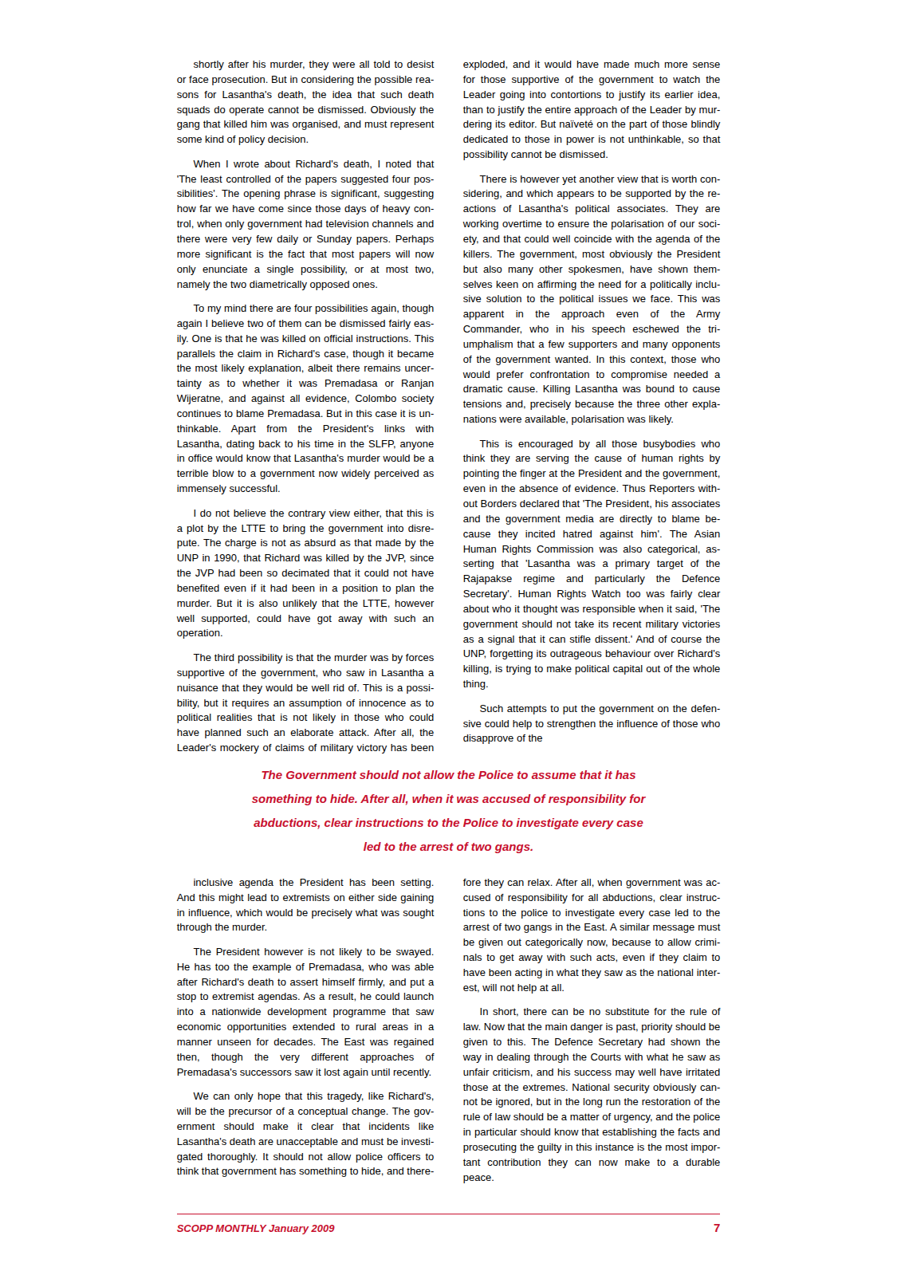shortly after his murder, they were all told to desist or face prosecution. But in considering the possible reasons for Lasantha's death, the idea that such death squads do operate cannot be dismissed. Obviously the gang that killed him was organised, and must represent some kind of policy decision.
When I wrote about Richard's death, I noted that 'The least controlled of the papers suggested four possibilities'. The opening phrase is significant, suggesting how far we have come since those days of heavy control, when only government had television channels and there were very few daily or Sunday papers. Perhaps more significant is the fact that most papers will now only enunciate a single possibility, or at most two, namely the two diametrically opposed ones.
To my mind there are four possibilities again, though again I believe two of them can be dismissed fairly easily. One is that he was killed on official instructions. This parallels the claim in Richard's case, though it became the most likely explanation, albeit there remains uncertainty as to whether it was Premadasa or Ranjan Wijeratne, and against all evidence, Colombo society continues to blame Premadasa. But in this case it is unthinkable. Apart from the President's links with Lasantha, dating back to his time in the SLFP, anyone in office would know that Lasantha's murder would be a terrible blow to a government now widely perceived as immensely successful.
I do not believe the contrary view either, that this is a plot by the LTTE to bring the government into disrepute. The charge is not as absurd as that made by the UNP in 1990, that Richard was killed by the JVP, since the JVP had been so decimated that it could not have benefited even if it had been in a position to plan the murder. But it is also unlikely that the LTTE, however well supported, could have got away with such an operation.
The third possibility is that the murder was by forces supportive of the government, who saw in Lasantha a nuisance that they would be well rid of. This is a possibility, but it requires an assumption of innocence as to political realities that is not likely in those who could have planned such an elaborate attack. After all, the Leader's mockery of claims of military victory has been exploded, and it would have made much more sense for those supportive of the government to watch the Leader going into contortions to justify its earlier idea, than to justify the entire approach of the Leader by murdering its editor. But naïveté on the part of those blindly dedicated to those in power is not unthinkable, so that possibility cannot be dismissed.
There is however yet another view that is worth considering, and which appears to be supported by the reactions of Lasantha's political associates. They are working overtime to ensure the polarisation of our society, and that could well coincide with the agenda of the killers. The government, most obviously the President but also many other spokesmen, have shown themselves keen on affirming the need for a politically inclusive solution to the political issues we face. This was apparent in the approach even of the Army Commander, who in his speech eschewed the triumphalism that a few supporters and many opponents of the government wanted. In this context, those who would prefer confrontation to compromise needed a dramatic cause. Killing Lasantha was bound to cause tensions and, precisely because the three other explanations were available, polarisation was likely.
This is encouraged by all those busybodies who think they are serving the cause of human rights by pointing the finger at the President and the government, even in the absence of evidence. Thus Reporters without Borders declared that 'The President, his associates and the government media are directly to blame because they incited hatred against him'. The Asian Human Rights Commission was also categorical, asserting that 'Lasantha was a primary target of the Rajapakse regime and particularly the Defence Secretary'. Human Rights Watch too was fairly clear about who it thought was responsible when it said, 'The government should not take its recent military victories as a signal that it can stifle dissent.' And of course the UNP, forgetting its outrageous behaviour over Richard's killing, is trying to make political capital out of the whole thing.
Such attempts to put the government on the defensive could help to strengthen the influence of those who disapprove of the
The Government should not allow the Police to assume that it has something to hide. After all, when it was accused of responsibility for abductions, clear instructions to the Police to investigate every case led to the arrest of two gangs.
inclusive agenda the President has been setting. And this might lead to extremists on either side gaining in influence, which would be precisely what was sought through the murder.
The President however is not likely to be swayed. He has too the example of Premadasa, who was able after Richard's death to assert himself firmly, and put a stop to extremist agendas. As a result, he could launch into a nationwide development programme that saw economic opportunities extended to rural areas in a manner unseen for decades. The East was regained then, though the very different approaches of Premadasa's successors saw it lost again until recently.
We can only hope that this tragedy, like Richard's, will be the precursor of a conceptual change. The government should make it clear that incidents like Lasantha's death are unacceptable and must be investigated thoroughly. It should not allow police officers to think that government has something to hide, and therefore they can relax. After all, when government was accused of responsibility for all abductions, clear instructions to the police to investigate every case led to the arrest of two gangs in the East. A similar message must be given out categorically now, because to allow criminals to get away with such acts, even if they claim to have been acting in what they saw as the national interest, will not help at all.
In short, there can be no substitute for the rule of law. Now that the main danger is past, priority should be given to this. The Defence Secretary had shown the way in dealing through the Courts with what he saw as unfair criticism, and his success may well have irritated those at the extremes. National security obviously cannot be ignored, but in the long run the restoration of the rule of law should be a matter of urgency, and the police in particular should know that establishing the facts and prosecuting the guilty in this instance is the most important contribution they can now make to a durable peace.
SCOPP MONTHLY January 2009 7